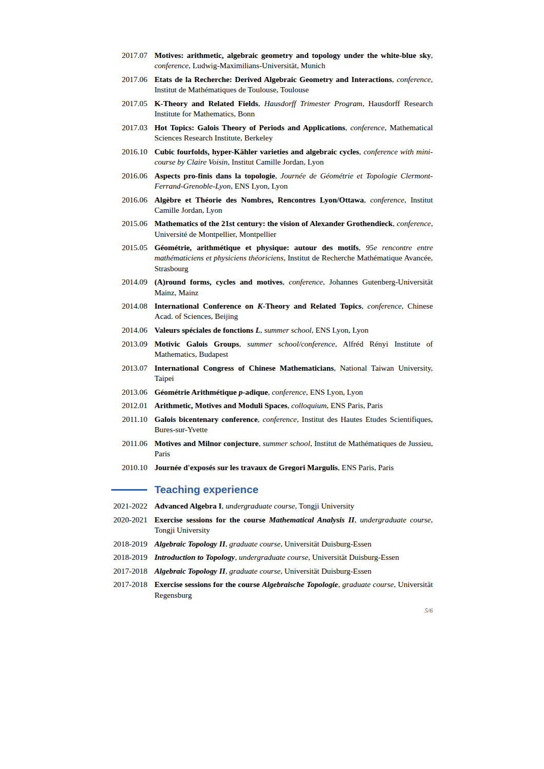2017.07
Motives: arithmetic, algebraic geometry and topology under the white-blue sky, conference, Ludwig-Maximilians-Universität, Munich
2017.06
Etats de la Recherche: Derived Algebraic Geometry and Interactions, conference, Institut de Mathématiques de Toulouse, Toulouse
2017.05
K-Theory and Related Fields, Hausdorff Trimester Program, Hausdorff Research Institute for Mathematics, Bonn
2017.03
Hot Topics: Galois Theory of Periods and Applications, conference, Mathematical Sciences Research Institute, Berkeley
2016.10
Cubic fourfolds, hyper-Kähler varieties and algebraic cycles, conference with mini-course by Claire Voisin, Institut Camille Jordan, Lyon
2016.06
Aspects pro-finis dans la topologie, Journée de Géométrie et Topologie Clermont-Ferrand-Grenoble-Lyon, ENS Lyon, Lyon
2016.06
Algèbre et Théorie des Nombres, Rencontres Lyon/Ottawa, conference, Institut Camille Jordan, Lyon
2015.06
Mathematics of the 21st century: the vision of Alexander Grothendieck, conference, Université de Montpellier, Montpellier
2015.05
Géométrie, arithmétique et physique: autour des motifs, 95e rencontre entre mathématiciens et physiciens théoriciens, Institut de Recherche Mathématique Avancée, Strasbourg
2014.09
(A)round forms, cycles and motives, conference, Johannes Gutenberg-Universität Mainz, Mainz
2014.08
International Conference on K-Theory and Related Topics, conference, Chinese Acad. of Sciences, Beijing
2014.06
Valeurs spéciales de fonctions L, summer school, ENS Lyon, Lyon
2013.09
Motivic Galois Groups, summer school/conference, Alfréd Rényi Institute of Mathematics, Budapest
2013.07
International Congress of Chinese Mathematicians, National Taiwan University, Taipei
2013.06
Géométrie Arithmétique p-adique, conference, ENS Lyon, Lyon
2012.01
Arithmetic, Motives and Moduli Spaces, colloquium, ENS Paris, Paris
2011.10
Galois bicentenary conference, conference, Institut des Hautes Etudes Scientifiques, Bures-sur-Yvette
2011.06
Motives and Milnor conjecture, summer school, Institut de Mathématiques de Jussieu, Paris
2010.10
Journée d'exposés sur les travaux de Gregori Margulis, ENS Paris, Paris
Teaching experience
2021-2022
Advanced Algebra I, undergraduate course, Tongji University
2020-2021
Exercise sessions for the course Mathematical Analysis II, undergraduate course, Tongji University
2018-2019
Algebraic Topology II, graduate course, Universität Duisburg-Essen
2018-2019
Introduction to Topology, undergraduate course, Universität Duisburg-Essen
2017-2018
Algebraic Topology II, graduate course, Universität Duisburg-Essen
2017-2018
Exercise sessions for the course Algebraische Topologie, graduate course, Universität Regensburg
5/6